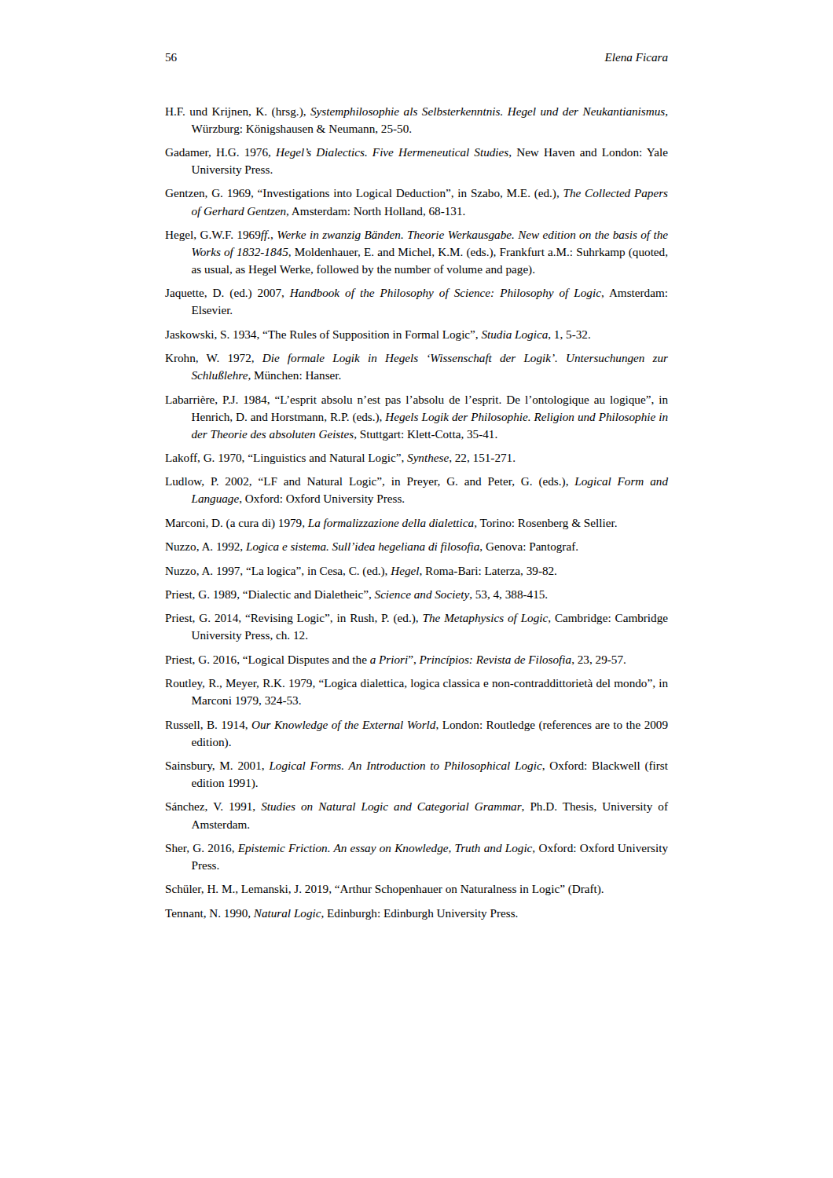56 Elena Ficara
H.F. und Krijnen, K. (hrsg.), Systemphilosophie als Selbsterkenntnis. Hegel und der Neukantianismus, Würzburg: Königshausen & Neumann, 25-50.
Gadamer, H.G. 1976, Hegel’s Dialectics. Five Hermeneutical Studies, New Haven and London: Yale University Press.
Gentzen, G. 1969, “Investigations into Logical Deduction”, in Szabo, M.E. (ed.), The Collected Papers of Gerhard Gentzen, Amsterdam: North Holland, 68-131.
Hegel, G.W.F. 1969ff., Werke in zwanzig Bänden. Theorie Werkausgabe. New edition on the basis of the Works of 1832-1845, Moldenhauer, E. and Michel, K.M. (eds.), Frankfurt a.M.: Suhrkamp (quoted, as usual, as Hegel Werke, followed by the number of volume and page).
Jaquette, D. (ed.) 2007, Handbook of the Philosophy of Science: Philosophy of Logic, Amsterdam: Elsevier.
Jaskowski, S. 1934, “The Rules of Supposition in Formal Logic”, Studia Logica, 1, 5-32.
Krohn, W. 1972, Die formale Logik in Hegels ‘Wissenschaft der Logik’. Untersuchungen zur Schlußlehre, München: Hanser.
Labarrière, P.J. 1984, “L’esprit absolu n’est pas l’absolu de l’esprit. De l’ontologique au logique”, in Henrich, D. and Horstmann, R.P. (eds.), Hegels Logik der Philosophie. Religion und Philosophie in der Theorie des absoluten Geistes, Stuttgart: Klett-Cotta, 35-41.
Lakoff, G. 1970, “Linguistics and Natural Logic”, Synthese, 22, 151-271.
Ludlow, P. 2002, “LF and Natural Logic”, in Preyer, G. and Peter, G. (eds.), Logical Form and Language, Oxford: Oxford University Press.
Marconi, D. (a cura di) 1979, La formalizzazione della dialettica, Torino: Rosenberg & Sellier.
Nuzzo, A. 1992, Logica e sistema. Sull’idea hegeliana di filosofia, Genova: Pantograf.
Nuzzo, A. 1997, “La logica”, in Cesa, C. (ed.), Hegel, Roma-Bari: Laterza, 39-82.
Priest, G. 1989, “Dialectic and Dialetheic”, Science and Society, 53, 4, 388-415.
Priest, G. 2014, “Revising Logic”, in Rush, P. (ed.), The Metaphysics of Logic, Cambridge: Cambridge University Press, ch. 12.
Priest, G. 2016, “Logical Disputes and the a Priori”, Princípios: Revista de Filosofia, 23, 29-57.
Routley, R., Meyer, R.K. 1979, “Logica dialettica, logica classica e non-contraddittorietà del mondo”, in Marconi 1979, 324-53.
Russell, B. 1914, Our Knowledge of the External World, London: Routledge (references are to the 2009 edition).
Sainsbury, M. 2001, Logical Forms. An Introduction to Philosophical Logic, Oxford: Blackwell (first edition 1991).
Sánchez, V. 1991, Studies on Natural Logic and Categorial Grammar, Ph.D. Thesis, University of Amsterdam.
Sher, G. 2016, Epistemic Friction. An essay on Knowledge, Truth and Logic, Oxford: Oxford University Press.
Schüler, H. M., Lemanski, J. 2019, “Arthur Schopenhauer on Naturalness in Logic” (Draft).
Tennant, N. 1990, Natural Logic, Edinburgh: Edinburgh University Press.